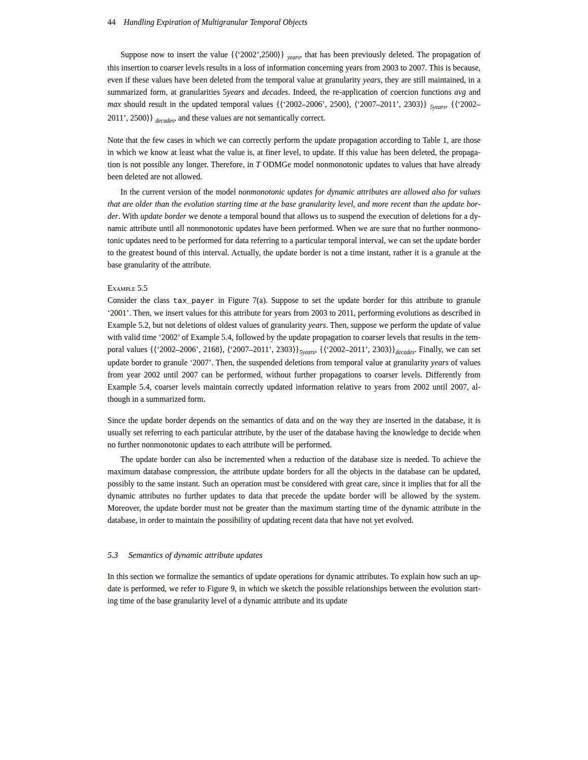44 Handling Expiration of Multigranular Temporal Objects
Suppose now to insert the value {⟨‘2002’,2500⟩} years, that has been previously deleted. The propagation of this insertion to coarser levels results in a loss of information concerning years from 2003 to 2007. This is because, even if these values have been deleted from the temporal value at granularity years, they are still maintained, in a summarized form, at granularities 5years and decades. Indeed, the re-application of coercion functions avg and max should result in the updated temporal values {⟨‘2002–2006’, 2500⟩, ⟨‘2007–2011’, 2303⟩} 5years, {⟨‘2002–2011’, 2500⟩} decades, and these values are not semantically correct.
Note that the few cases in which we can correctly perform the update propagation according to Table 1, are those in which we know at least what the value is, at finer level, to update. If this value has been deleted, the propagation is not possible any longer. Therefore, in T ODMGe model nonmonotonic updates to values that have already been deleted are not allowed.
In the current version of the model nonmonotonic updates for dynamic attributes are allowed also for values that are older than the evolution starting time at the base granularity level, and more recent than the update border. With update border we denote a temporal bound that allows us to suspend the execution of deletions for a dynamic attribute until all nonmonotonic updates have been performed. When we are sure that no further nonmonotonic updates need to be performed for data referring to a particular temporal interval, we can set the update border to the greatest bound of this interval. Actually, the update border is not a time instant, rather it is a granule at the base granularity of the attribute.
Example 5.5
Consider the class tax_payer in Figure 7(a). Suppose to set the update border for this attribute to granule ‘2001’. Then, we insert values for this attribute for years from 2003 to 2011, performing evolutions as described in Example 5.2, but not deletions of oldest values of granularity years. Then, suppose we perform the update of value with valid time ‘2002’ of Example 5.4, followed by the update propagation to coarser levels that results in the temporal values {⟨‘2002–2006’, 2168⟩, ⟨‘2007–2011’, 2303⟩}5years, {⟨‘2002–2011’, 2303⟩}decades. Finally, we can set update border to granule ‘2007’. Then, the suspended deletions from temporal value at granularity years of values from year 2002 until 2007 can be performed, without further propagations to coarser levels. Differently from Example 5.4, coarser levels maintain correctly updated information relative to years from 2002 until 2007, although in a summarized form.
Since the update border depends on the semantics of data and on the way they are inserted in the database, it is usually set referring to each particular attribute, by the user of the database having the knowledge to decide when no further nonmonotonic updates to each attribute will be performed.
The update border can also be incremented when a reduction of the database size is needed. To achieve the maximum database compression, the attribute update borders for all the objects in the database can be updated, possibly to the same instant. Such an operation must be considered with great care, since it implies that for all the dynamic attributes no further updates to data that precede the update border will be allowed by the system. Moreover, the update border must not be greater than the maximum starting time of the dynamic attribute in the database, in order to maintain the possibility of updating recent data that have not yet evolved.
5.3 Semantics of dynamic attribute updates
In this section we formalize the semantics of update operations for dynamic attributes. To explain how such an update is performed, we refer to Figure 9, in which we sketch the possible relationships between the evolution starting time of the base granularity level of a dynamic attribute and its update